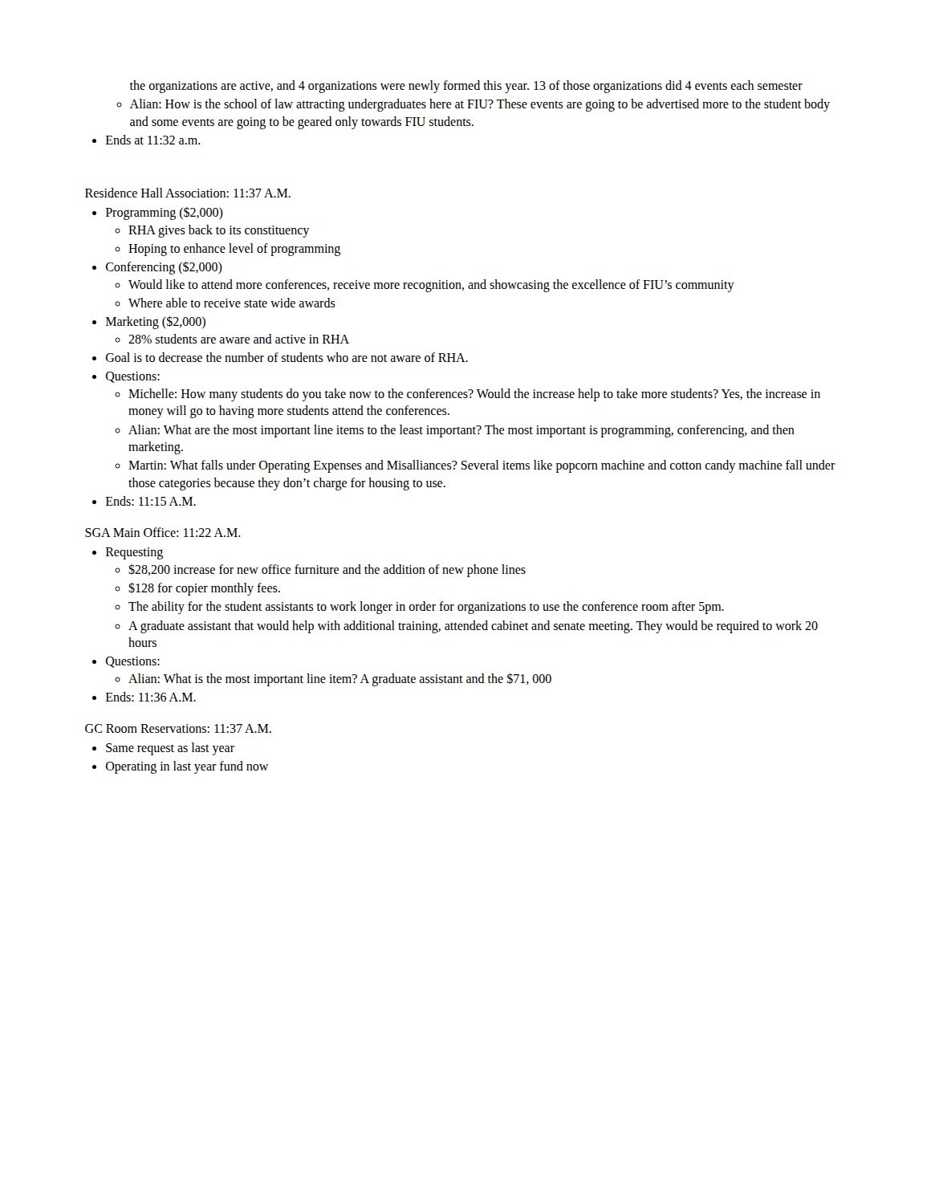the organizations are active, and 4 organizations were newly formed this year. 13 of those organizations did 4 events each semester
Alian: How is the school of law attracting undergraduates here at FIU? These events are going to be advertised more to the student body and some events are going to be geared only towards FIU students.
Ends at 11:32 a.m.
Residence Hall Association: 11:37 A.M.
Programming ($2,000)
RHA gives back to its constituency
Hoping to enhance level of programming
Conferencing ($2,000)
Would like to attend more conferences, receive more recognition, and showcasing the excellence of FIU’s community
Where able to receive state wide awards
Marketing ($2,000)
28% students are aware and active in RHA
Goal is to decrease the number of students who are not aware of RHA.
Questions:
Michelle: How many students do you take now to the conferences? Would the increase help to take more students? Yes, the increase in money will go to having more students attend the conferences.
Alian: What are the most important line items to the least important? The most important is programming, conferencing, and then marketing.
Martin: What falls under Operating Expenses and Misalliances? Several items like popcorn machine and cotton candy machine fall under those categories because they don’t charge for housing to use.
Ends: 11:15 A.M.
SGA Main Office: 11:22 A.M.
Requesting
$28,200 increase for new office furniture and the addition of new phone lines
$128 for copier monthly fees.
The ability for the student assistants to work longer in order for organizations to use the conference room after 5pm.
A graduate assistant that would help with additional training, attended cabinet and senate meeting. They would be required to work 20 hours
Questions:
Alian: What is the most important line item? A graduate assistant and the $71, 000
Ends: 11:36 A.M.
GC Room Reservations: 11:37 A.M.
Same request as last year
Operating in last year fund now